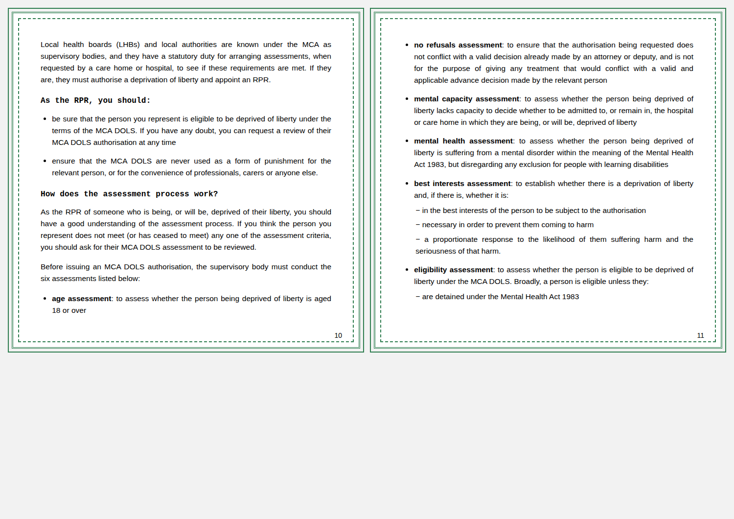Local health boards (LHBs) and local authorities are known under the MCA as supervisory bodies, and they have a statutory duty for arranging assessments, when requested by a care home or hospital, to see if these requirements are met. If they are, they must authorise a deprivation of liberty and appoint an RPR.
As the RPR, you should:
be sure that the person you represent is eligible to be deprived of liberty under the terms of the MCA DOLS. If you have any doubt, you can request a review of their MCA DOLS authorisation at any time
ensure that the MCA DOLS are never used as a form of punishment for the relevant person, or for the convenience of professionals, carers or anyone else.
How does the assessment process work?
As the RPR of someone who is being, or will be, deprived of their liberty, you should have a good understanding of the assessment process. If you think the person you represent does not meet (or has ceased to meet) any one of the assessment criteria, you should ask for their MCA DOLS assessment to be reviewed.
Before issuing an MCA DOLS authorisation, the supervisory body must conduct the six assessments listed below:
age assessment: to assess whether the person being deprived of liberty is aged 18 or over
10
no refusals assessment: to ensure that the authorisation being requested does not conflict with a valid decision already made by an attorney or deputy, and is not for the purpose of giving any treatment that would conflict with a valid and applicable advance decision made by the relevant person
mental capacity assessment: to assess whether the person being deprived of liberty lacks capacity to decide whether to be admitted to, or remain in, the hospital or care home in which they are being, or will be, deprived of liberty
mental health assessment: to assess whether the person being deprived of liberty is suffering from a mental disorder within the meaning of the Mental Health Act 1983, but disregarding any exclusion for people with learning disabilities
best interests assessment: to establish whether there is a deprivation of liberty and, if there is, whether it is:
− in the best interests of the person to be subject to the authorisation
− necessary in order to prevent them coming to harm
− a proportionate response to the likelihood of them suffering harm and the seriousness of that harm.
eligibility assessment: to assess whether the person is eligible to be deprived of liberty under the MCA DOLS. Broadly, a person is eligible unless they:
− are detained under the Mental Health Act 1983
11